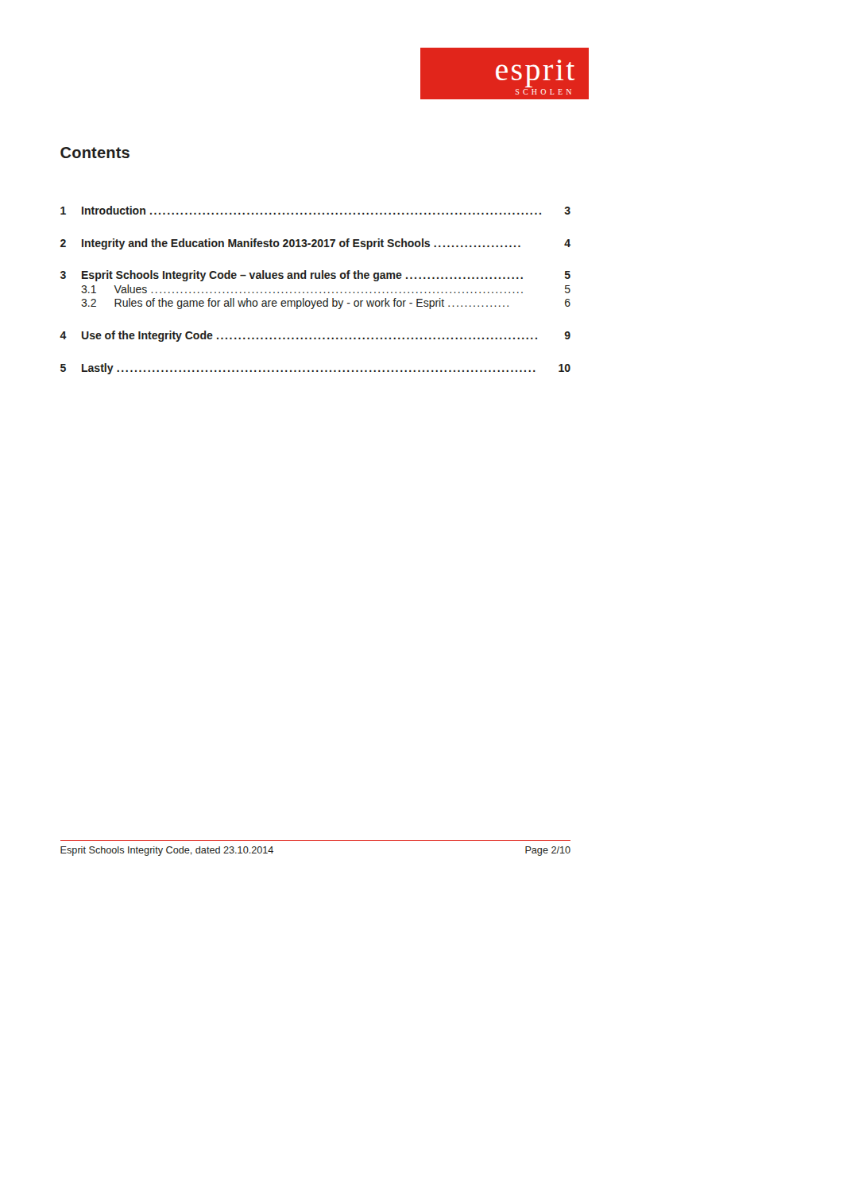esprit
SCHOLEN
Contents
1 Introduction ......................................................................................... 3
2 Integrity and the Education Manifesto 2013-2017 of Esprit Schools .................... 4
3 Esprit Schools Integrity Code – values and rules of the game ........................... 5
3.1 Values ......................................................................................... 5
3.2 Rules of the game for all who are employed by - or work for - Esprit ............... 6
4 Use of the Integrity Code ......................................................................... 9
5 Lastly ............................................................................................... 10
Esprit Schools Integrity Code, dated 23.10.2014 Page 2/10